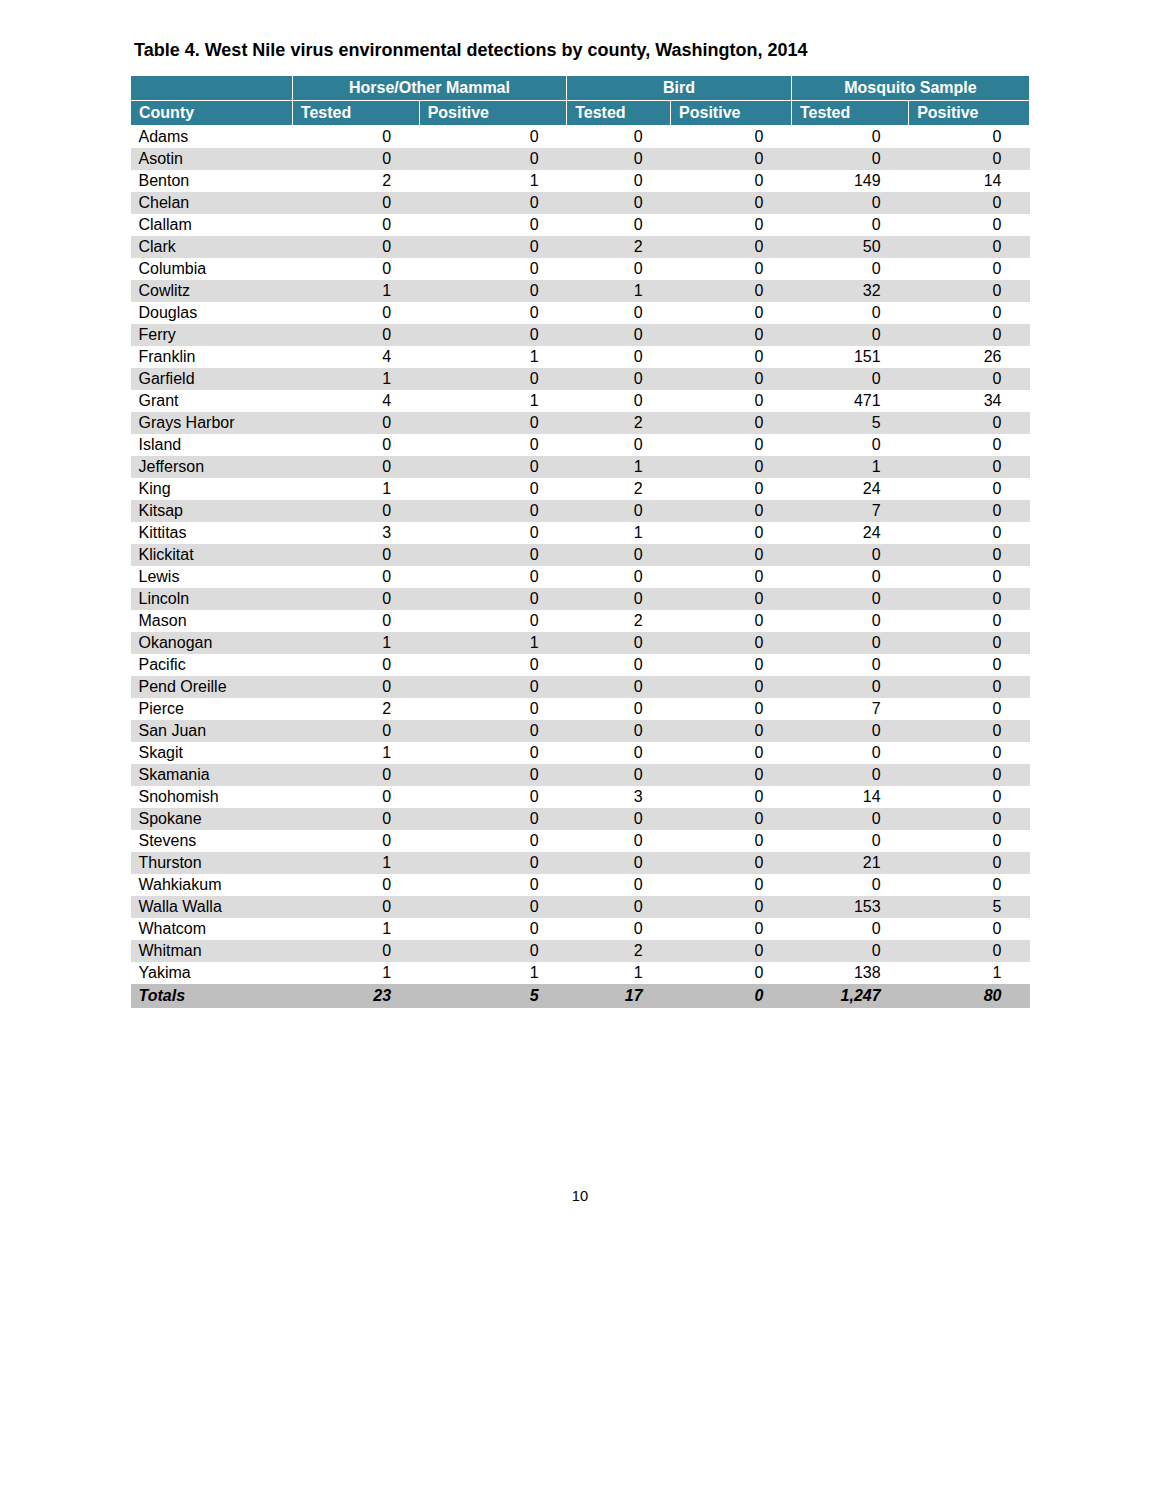Table 4. West Nile virus environmental detections by county, Washington, 2014
| | Horse/Other Mammal | Bird | Mosquito Sample |
| --- | --- | --- | --- |
| County | Tested | Positive | Tested | Positive | Tested | Positive |
| Adams | 0 | 0 | 0 | 0 | 0 | 0 |
| Asotin | 0 | 0 | 0 | 0 | 0 | 0 |
| Benton | 2 | 1 | 0 | 0 | 149 | 14 |
| Chelan | 0 | 0 | 0 | 0 | 0 | 0 |
| Clallam | 0 | 0 | 0 | 0 | 0 | 0 |
| Clark | 0 | 0 | 2 | 0 | 50 | 0 |
| Columbia | 0 | 0 | 0 | 0 | 0 | 0 |
| Cowlitz | 1 | 0 | 1 | 0 | 32 | 0 |
| Douglas | 0 | 0 | 0 | 0 | 0 | 0 |
| Ferry | 0 | 0 | 0 | 0 | 0 | 0 |
| Franklin | 4 | 1 | 0 | 0 | 151 | 26 |
| Garfield | 1 | 0 | 0 | 0 | 0 | 0 |
| Grant | 4 | 1 | 0 | 0 | 471 | 34 |
| Grays Harbor | 0 | 0 | 2 | 0 | 5 | 0 |
| Island | 0 | 0 | 0 | 0 | 0 | 0 |
| Jefferson | 0 | 0 | 1 | 0 | 1 | 0 |
| King | 1 | 0 | 2 | 0 | 24 | 0 |
| Kitsap | 0 | 0 | 0 | 0 | 7 | 0 |
| Kittitas | 3 | 0 | 1 | 0 | 24 | 0 |
| Klickitat | 0 | 0 | 0 | 0 | 0 | 0 |
| Lewis | 0 | 0 | 0 | 0 | 0 | 0 |
| Lincoln | 0 | 0 | 0 | 0 | 0 | 0 |
| Mason | 0 | 0 | 2 | 0 | 0 | 0 |
| Okanogan | 1 | 1 | 0 | 0 | 0 | 0 |
| Pacific | 0 | 0 | 0 | 0 | 0 | 0 |
| Pend Oreille | 0 | 0 | 0 | 0 | 0 | 0 |
| Pierce | 2 | 0 | 0 | 0 | 7 | 0 |
| San Juan | 0 | 0 | 0 | 0 | 0 | 0 |
| Skagit | 1 | 0 | 0 | 0 | 0 | 0 |
| Skamania | 0 | 0 | 0 | 0 | 0 | 0 |
| Snohomish | 0 | 0 | 3 | 0 | 14 | 0 |
| Spokane | 0 | 0 | 0 | 0 | 0 | 0 |
| Stevens | 0 | 0 | 0 | 0 | 0 | 0 |
| Thurston | 1 | 0 | 0 | 0 | 21 | 0 |
| Wahkiakum | 0 | 0 | 0 | 0 | 0 | 0 |
| Walla Walla | 0 | 0 | 0 | 0 | 153 | 5 |
| Whatcom | 1 | 0 | 0 | 0 | 0 | 0 |
| Whitman | 0 | 0 | 2 | 0 | 0 | 0 |
| Yakima | 1 | 1 | 1 | 0 | 138 | 1 |
| Totals | 23 | 5 | 17 | 0 | 1,247 | 80 |
10